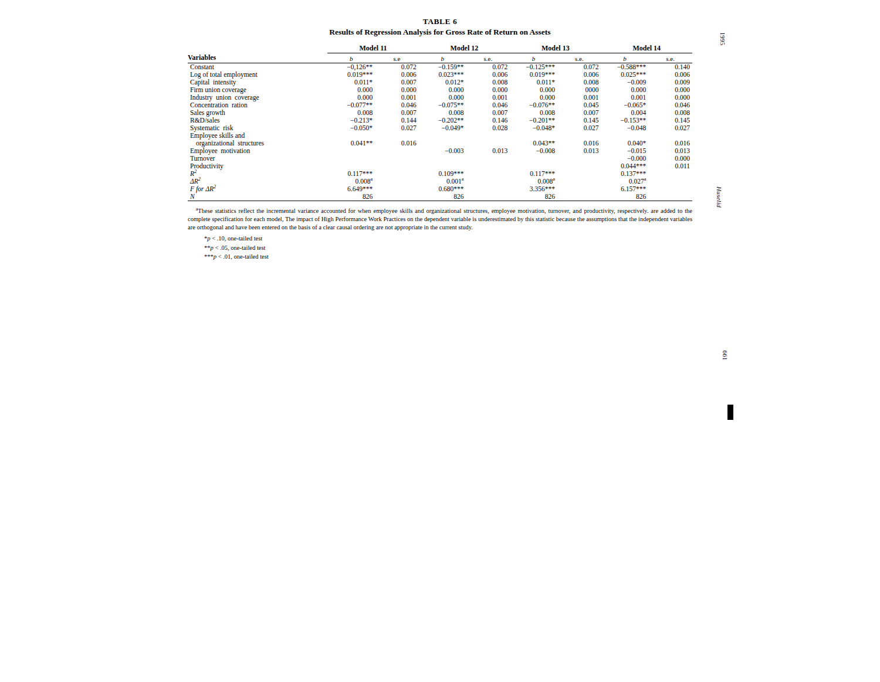1995
Huselid
661
TABLE 6 Results of Regression Analysis for Gross Rate of Return on Assets
| | Model 11 | Model 12 | Model 13 | Model 14 |
| --- | --- | --- | --- | --- |
| Variables | b | s.e | b | s.e. | b | s.e. | b | s.e. |
| Constant | −0,126** | 0.072 | −0.159** | 0.072 | −0.125*** | 0.072 | −0.588*** | 0.140 |
| Log of total employment | 0.019*** | 0.006 | 0.023*** | 0.006 | 0.019*** | 0.006 | 0.025*** | 0.006 |
| Capital intensity | 0.011* | 0.007 | 0.012* | 0.008 | 0.011* | 0.008 | −0.009 | 0.009 |
| Firm union coverage | 0.000 | 0.000 | 0.000 | 0.000 | 0.000 | 0000 | 0.000 | 0.000 |
| Industry union coverage | 0.000 | 0.001 | 0.000 | 0.001 | 0.000 | 0.001 | 0.001 | 0.000 |
| Concentration ration | −0.077** | 0.046 | −0.075** | 0.046 | −0.076** | 0.045 | −0.065* | 0.046 |
| Sales growth | 0.008 | 0.007 | 0.008 | 0.007 | 0.008 | 0.007 | 0.004 | 0.008 |
| R&D/sales | −0.213* | 0.144 | −0.202** | 0.146 | −0.201** | 0.145 | −0.153** | 0.145 |
| Systematic risk | −0.050* | 0.027 | −0.049* | 0.028 | −0.048* | 0.027 | −0.048 | 0.027 |
| Employee skills and | | | | | | | | |
| organizational structures | 0.041** | 0.016 | | | 0.043** | 0.016 | 0.040* | 0.016 |
| Employee motivation | | | −0.003 | 0.013 | −0.008 | 0.013 | −0.015 | 0.013 |
| Turnover | | | | | | | −0.000 | 0.000 |
| Productivity | | | | | | | 0.044*** | 0.011 |
| R 2 | 0.117*** | | 0.109*** | | 0.117*** | | 0.137*** | |
| ΔR 2 | 0.008 a | | 0.001 a | | 0.008 a | | 0.027 a | |
| F for ΔR 2 | 6.649*** | | 0.680*** | | 3.356*** | | 6.157*** | |
| N | 826 | | 826 | | 826 | | 826 | |
a These statistics reflect the incremental variance accounted for when employee skills and organizational structures, employee motivation, turnover, and productivity, respectively. are added to the complete specification for each model, The impact of High Performance Work Practices on the dependent variable is underestimated by this statistic because the assumptions that the independent variables are orthogonal and have been entered on the basis of a clear causal ordering are not appropriate in the current study.
*p < .10, one-tailed test
**p < .05, one-tailed test
***p < .01, one-tailed test